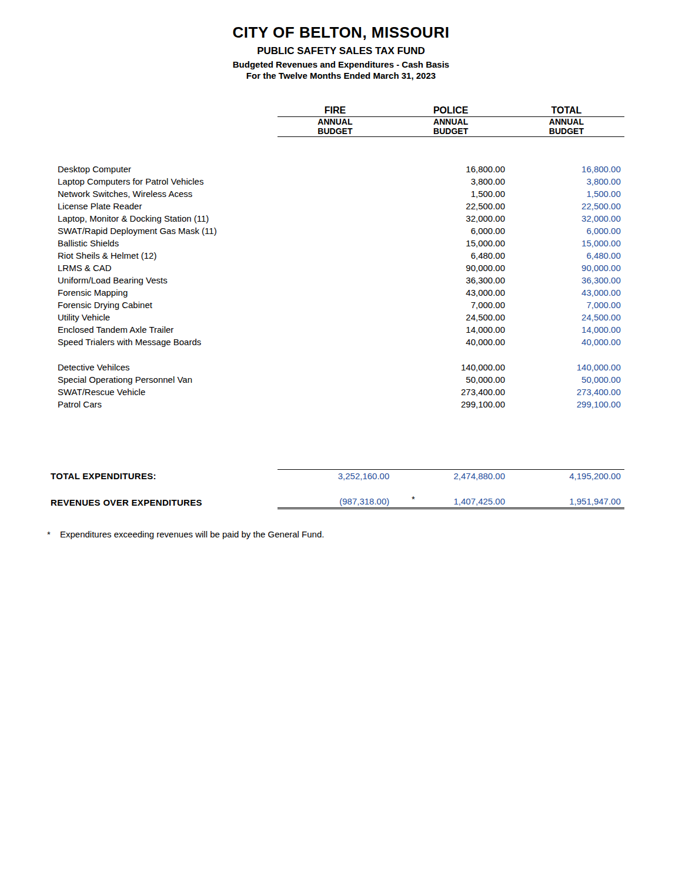CITY OF BELTON, MISSOURI
PUBLIC SAFETY SALES TAX FUND
Budgeted Revenues and Expenditures - Cash Basis
For the Twelve Months Ended March 31, 2023
| | FIRE | POLICE | TOTAL | |
| --- | --- | --- | --- | --- |
| | ANNUAL | ANNUAL | ANNUAL | |
| | BUDGET | BUDGET | BUDGET | |
| Desktop Computer | | 16,800.00 | 16,800.00 | |
| Laptop Computers for Patrol Vehicles | | 3,800.00 | 3,800.00 | |
| Network Switches, Wireless Acess | | 1,500.00 | 1,500.00 | |
| License Plate Reader | | 22,500.00 | 22,500.00 | |
| Laptop, Monitor & Docking Station (11) | | 32,000.00 | 32,000.00 | |
| SWAT/Rapid Deployment Gas Mask (11) | | 6,000.00 | 6,000.00 | |
| Ballistic Shields | | 15,000.00 | 15,000.00 | |
| Riot Sheils & Helmet (12) | | 6,480.00 | 6,480.00 | |
| LRMS & CAD | | 90,000.00 | 90,000.00 | |
| Uniform/Load Bearing Vests | | 36,300.00 | 36,300.00 | |
| Forensic Mapping | | 43,000.00 | 43,000.00 | |
| Forensic Drying Cabinet | | 7,000.00 | 7,000.00 | |
| Utility Vehicle | | 24,500.00 | 24,500.00 | |
| Enclosed Tandem Axle Trailer | | 14,000.00 | 14,000.00 | |
| Speed Trialers with Message Boards | | 40,000.00 | 40,000.00 | |
| Detective Vehilces | | 140,000.00 | 140,000.00 | |
| Special Operationg Personnel Van | | 50,000.00 | 50,000.00 | |
| SWAT/Rescue Vehicle | | 273,400.00 | 273,400.00 | |
| Patrol Cars | | 299,100.00 | 299,100.00 | |
| TOTAL EXPENDITURES: | 3,252,160.00 | 2,474,880.00 | 4,195,200.00 | |
| REVENUES OVER EXPENDITURES | (987,318.00) | 1,407,425.00 | 1,951,947.00 | |
*
*Expenditures exceeding revenues will be paid by the General Fund.